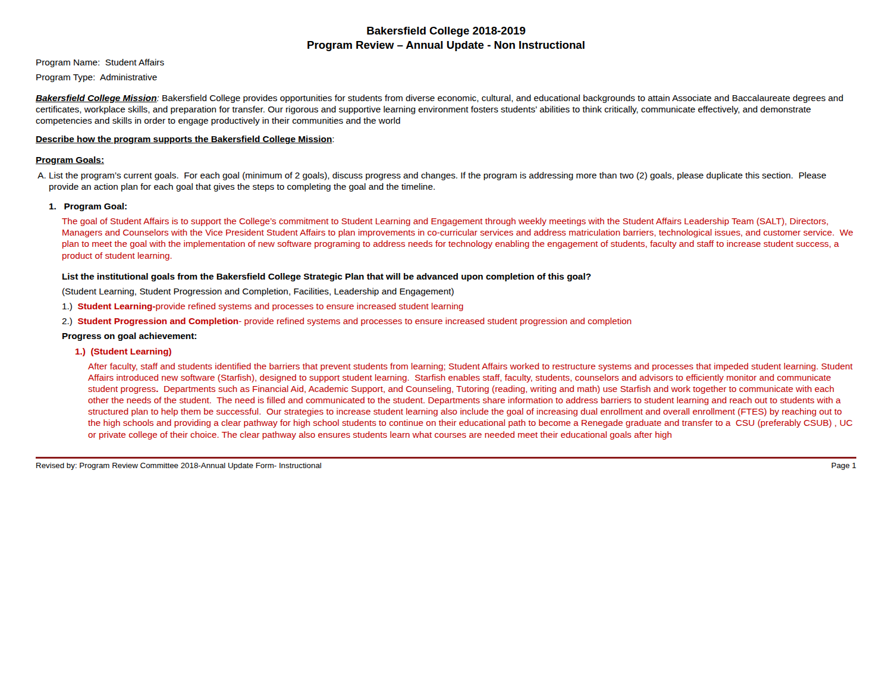Bakersfield College 2018-2019
Program Review – Annual Update - Non Instructional
Program Name: Student Affairs
Program Type: Administrative
Bakersfield College Mission: Bakersfield College provides opportunities for students from diverse economic, cultural, and educational backgrounds to attain Associate and Baccalaureate degrees and certificates, workplace skills, and preparation for transfer. Our rigorous and supportive learning environment fosters students’ abilities to think critically, communicate effectively, and demonstrate competencies and skills in order to engage productively in their communities and the world
Describe how the program supports the Bakersfield College Mission:
Program Goals:
List the program’s current goals. For each goal (minimum of 2 goals), discuss progress and changes. If the program is addressing more than two (2) goals, please duplicate this section. Please provide an action plan for each goal that gives the steps to completing the goal and the timeline.
1. Program Goal:
The goal of Student Affairs is to support the College’s commitment to Student Learning and Engagement through weekly meetings with the Student Affairs Leadership Team (SALT), Directors, Managers and Counselors with the Vice President Student Affairs to plan improvements in co-curricular services and address matriculation barriers, technological issues, and customer service. We plan to meet the goal with the implementation of new software programing to address needs for technology enabling the engagement of students, faculty and staff to increase student success, a product of student learning.
List the institutional goals from the Bakersfield College Strategic Plan that will be advanced upon completion of this goal?
(Student Learning, Student Progression and Completion, Facilities, Leadership and Engagement)
1.) Student Learning-provide refined systems and processes to ensure increased student learning
2.) Student Progression and Completion- provide refined systems and processes to ensure increased student progression and completion
Progress on goal achievement:
1.) (Student Learning)
After faculty, staff and students identified the barriers that prevent students from learning; Student Affairs worked to restructure systems and processes that impeded student learning. Student Affairs introduced new software (Starfish), designed to support student learning. Starfish enables staff, faculty, students, counselors and advisors to efficiently monitor and communicate student progress. Departments such as Financial Aid, Academic Support, and Counseling, Tutoring (reading, writing and math) use Starfish and work together to communicate with each other the needs of the student. The need is filled and communicated to the student. Departments share information to address barriers to student learning and reach out to students with a structured plan to help them be successful. Our strategies to increase student learning also include the goal of increasing dual enrollment and overall enrollment (FTES) by reaching out to the high schools and providing a clear pathway for high school students to continue on their educational path to become a Renegade graduate and transfer to a CSU (preferably CSUB) , UC or private college of their choice. The clear pathway also ensures students learn what courses are needed meet their educational goals after high
Revised by: Program Review Committee 2018-Annual Update Form- Instructional Page 1